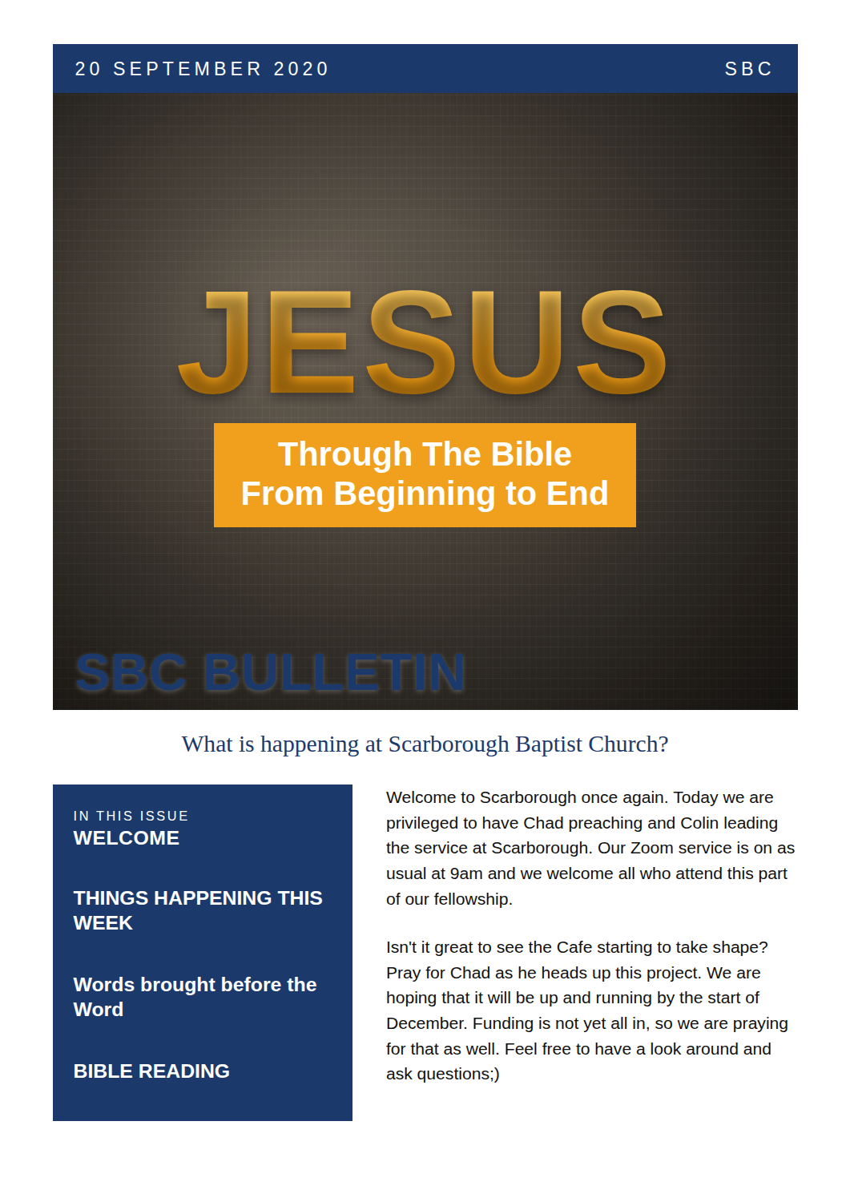20 SEPTEMBER 2020 SBC
JESUS
Through The Bible
From Beginning to End
SBC BULLETIN
What is happening at Scarborough Baptist Church?
IN THIS ISSUE
WELCOME
THINGS HAPPENING THIS WEEK
Words brought before the Word
BIBLE READING
Welcome to Scarborough once again. Today we are privileged to have Chad preaching and Colin leading the service at Scarborough. Our Zoom service is on as usual at 9am and we welcome all who attend this part of our fellowship.
Isn't it great to see the Cafe starting to take shape? Pray for Chad as he heads up this project. We are hoping that it will be up and running by the start of December. Funding is not yet all in, so we are praying for that as well. Feel free to have a look around and ask questions;)